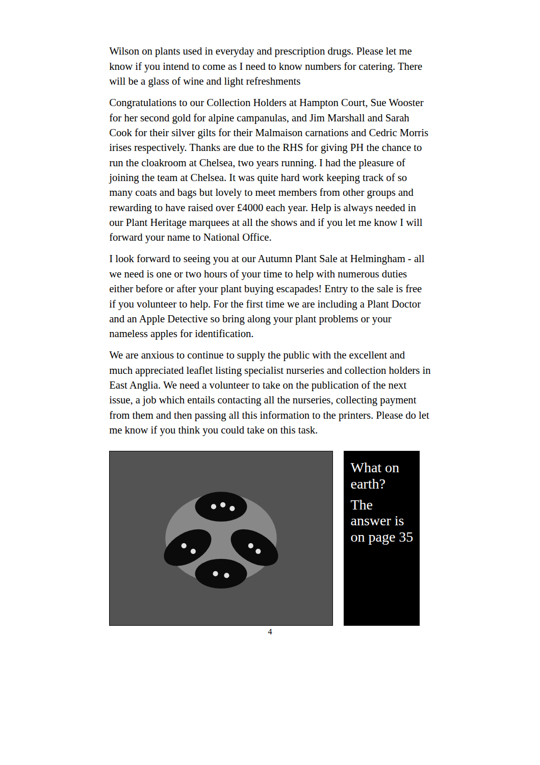Wilson on plants used in everyday and prescription drugs. Please let me know if you intend to come as I need to know numbers for catering. There will be a glass of wine and light refreshments
Congratulations to our Collection Holders at Hampton Court, Sue Wooster for her second gold for alpine campanulas, and Jim Marshall and Sarah Cook for their silver gilts for their Malmaison carnations and Cedric Morris irises respectively. Thanks are due to the RHS for giving PH the chance to run the cloakroom at Chelsea, two years running. I had the pleasure of joining the team at Chelsea. It was quite hard work keeping track of so many coats and bags but lovely to meet members from other groups and rewarding to have raised over £4000 each year. Help is always needed in our Plant Heritage marquees at all the shows and if you let me know I will forward your name to National Office.
I look forward to seeing you at our Autumn Plant Sale at Helmingham - all we need is one or two hours of your time to help with numerous duties either before or after your plant buying escapades! Entry to the sale is free if you volunteer to help. For the first time we are including a Plant Doctor and an Apple Detective so bring along your plant problems or your nameless apples for identification.
We are anxious to continue to supply the public with the excellent and much appreciated leaflet listing specialist nurseries and collection holders in East Anglia. We need a volunteer to take on the publication of the next issue, a job which entails contacting all the nurseries, collecting payment from them and then passing all this information to the printers. Please do let me know if you think you could take on this task.
What on earth?
The answer is on page 35
4